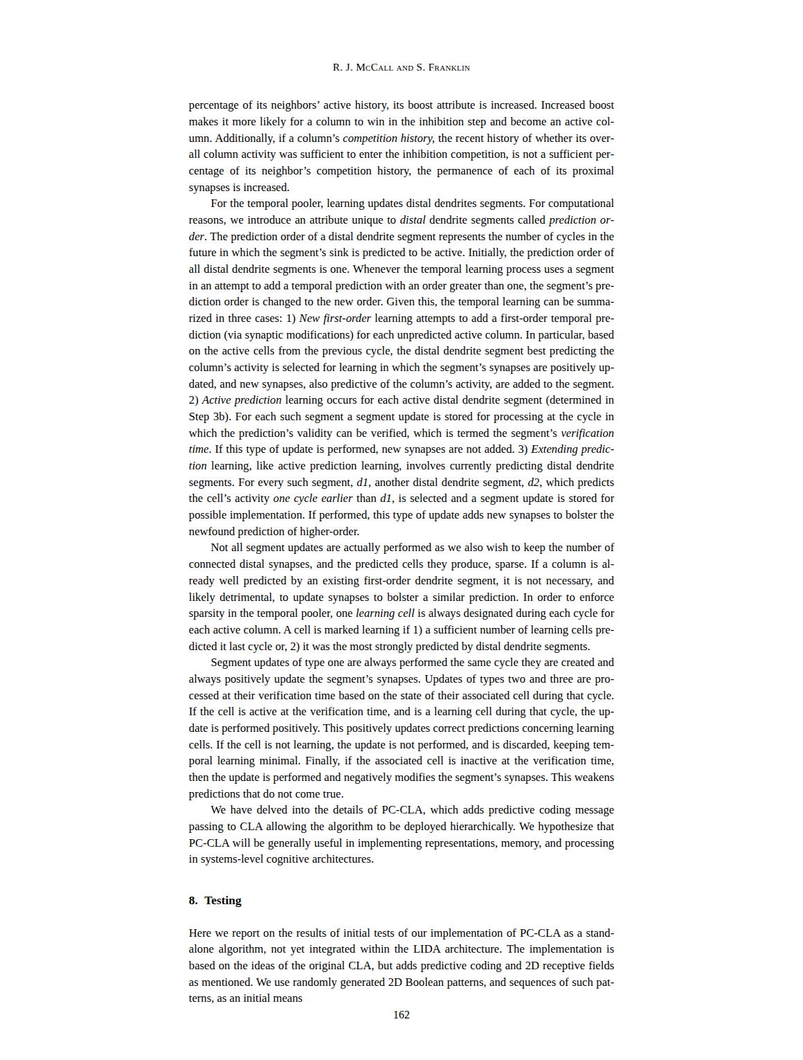R. J. McCall and S. Franklin
percentage of its neighbors’ active history, its boost attribute is increased. Increased boost makes it more likely for a column to win in the inhibition step and become an active column. Additionally, if a column’s competition history, the recent history of whether its overall column activity was sufficient to enter the inhibition competition, is not a sufficient percentage of its neighbor’s competition history, the permanence of each of its proximal synapses is increased.
For the temporal pooler, learning updates distal dendrites segments. For computational reasons, we introduce an attribute unique to distal dendrite segments called prediction order. The prediction order of a distal dendrite segment represents the number of cycles in the future in which the segment’s sink is predicted to be active. Initially, the prediction order of all distal dendrite segments is one. Whenever the temporal learning process uses a segment in an attempt to add a temporal prediction with an order greater than one, the segment’s prediction order is changed to the new order. Given this, the temporal learning can be summarized in three cases: 1) New first-order learning attempts to add a first-order temporal prediction (via synaptic modifications) for each unpredicted active column. In particular, based on the active cells from the previous cycle, the distal dendrite segment best predicting the column’s activity is selected for learning in which the segment’s synapses are positively updated, and new synapses, also predictive of the column’s activity, are added to the segment. 2) Active prediction learning occurs for each active distal dendrite segment (determined in Step 3b). For each such segment a segment update is stored for processing at the cycle in which the prediction’s validity can be verified, which is termed the segment’s verification time. If this type of update is performed, new synapses are not added. 3) Extending prediction learning, like active prediction learning, involves currently predicting distal dendrite segments. For every such segment, d1, another distal dendrite segment, d2, which predicts the cell’s activity one cycle earlier than d1, is selected and a segment update is stored for possible implementation. If performed, this type of update adds new synapses to bolster the newfound prediction of higher-order.
Not all segment updates are actually performed as we also wish to keep the number of connected distal synapses, and the predicted cells they produce, sparse. If a column is already well predicted by an existing first-order dendrite segment, it is not necessary, and likely detrimental, to update synapses to bolster a similar prediction. In order to enforce sparsity in the temporal pooler, one learning cell is always designated during each cycle for each active column. A cell is marked learning if 1) a sufficient number of learning cells predicted it last cycle or, 2) it was the most strongly predicted by distal dendrite segments.
Segment updates of type one are always performed the same cycle they are created and always positively update the segment’s synapses. Updates of types two and three are processed at their verification time based on the state of their associated cell during that cycle. If the cell is active at the verification time, and is a learning cell during that cycle, the update is performed positively. This positively updates correct predictions concerning learning cells. If the cell is not learning, the update is not performed, and is discarded, keeping temporal learning minimal. Finally, if the associated cell is inactive at the verification time, then the update is performed and negatively modifies the segment’s synapses. This weakens predictions that do not come true.
We have delved into the details of PC-CLA, which adds predictive coding message passing to CLA allowing the algorithm to be deployed hierarchically. We hypothesize that PC-CLA will be generally useful in implementing representations, memory, and processing in systems-level cognitive architectures.
8. Testing
Here we report on the results of initial tests of our implementation of PC-CLA as a stand-alone algorithm, not yet integrated within the LIDA architecture. The implementation is based on the ideas of the original CLA, but adds predictive coding and 2D receptive fields as mentioned. We use randomly generated 2D Boolean patterns, and sequences of such patterns, as an initial means
162